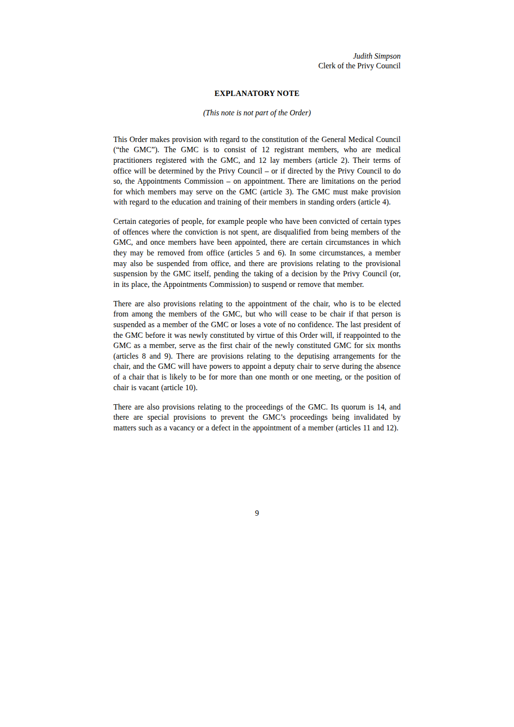Judith Simpson
Clerk of the Privy Council
EXPLANATORY NOTE
(This note is not part of the Order)
This Order makes provision with regard to the constitution of the General Medical Council (“the GMC”). The GMC is to consist of 12 registrant members, who are medical practitioners registered with the GMC, and 12 lay members (article 2). Their terms of office will be determined by the Privy Council – or if directed by the Privy Council to do so, the Appointments Commission – on appointment. There are limitations on the period for which members may serve on the GMC (article 3). The GMC must make provision with regard to the education and training of their members in standing orders (article 4).
Certain categories of people, for example people who have been convicted of certain types of offences where the conviction is not spent, are disqualified from being members of the GMC, and once members have been appointed, there are certain circumstances in which they may be removed from office (articles 5 and 6). In some circumstances, a member may also be suspended from office, and there are provisions relating to the provisional suspension by the GMC itself, pending the taking of a decision by the Privy Council (or, in its place, the Appointments Commission) to suspend or remove that member.
There are also provisions relating to the appointment of the chair, who is to be elected from among the members of the GMC, but who will cease to be chair if that person is suspended as a member of the GMC or loses a vote of no confidence. The last president of the GMC before it was newly constituted by virtue of this Order will, if reappointed to the GMC as a member, serve as the first chair of the newly constituted GMC for six months (articles 8 and 9). There are provisions relating to the deputising arrangements for the chair, and the GMC will have powers to appoint a deputy chair to serve during the absence of a chair that is likely to be for more than one month or one meeting, or the position of chair is vacant (article 10).
There are also provisions relating to the proceedings of the GMC. Its quorum is 14, and there are special provisions to prevent the GMC’s proceedings being invalidated by matters such as a vacancy or a defect in the appointment of a member (articles 11 and 12).
9